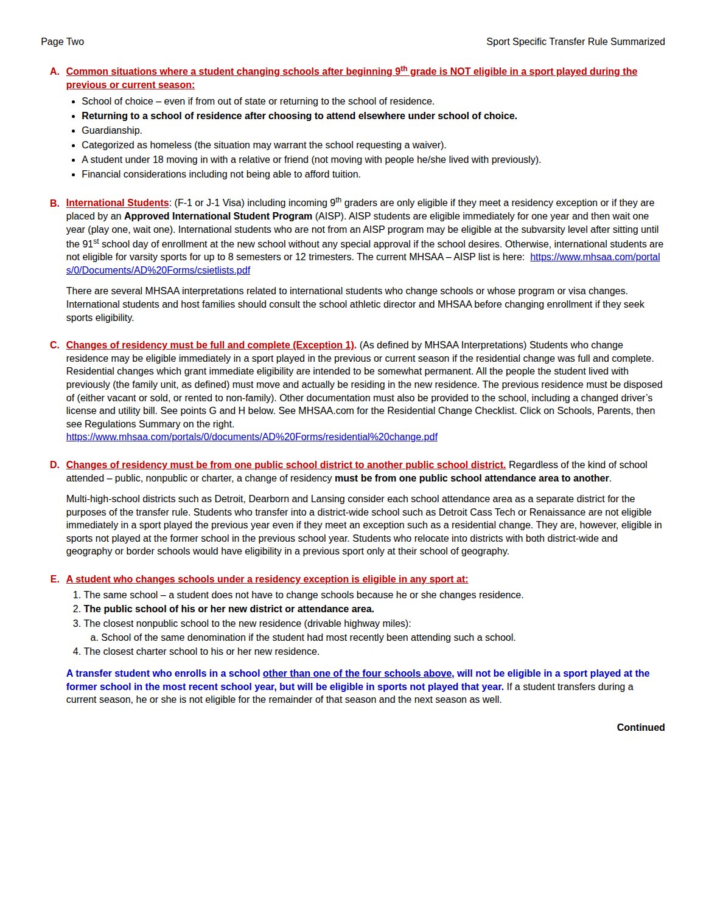Page Two
Sport Specific Transfer Rule Summarized
Common situations where a student changing schools after beginning 9th grade is NOT eligible in a sport played during the previous or current season:
School of choice – even if from out of state or returning to the school of residence.
Returning to a school of residence after choosing to attend elsewhere under school of choice.
Guardianship.
Categorized as homeless (the situation may warrant the school requesting a waiver).
A student under 18 moving in with a relative or friend (not moving with people he/she lived with previously).
Financial considerations including not being able to afford tuition.
International Students: (F-1 or J-1 Visa) including incoming 9th graders are only eligible if they meet a residency exception or if they are placed by an Approved International Student Program (AISP). AISP students are eligible immediately for one year and then wait one year (play one, wait one). International students who are not from an AISP program may be eligible at the subvarsity level after sitting until the 91st school day of enrollment at the new school without any special approval if the school desires. Otherwise, international students are not eligible for varsity sports for up to 8 semesters or 12 trimesters. The current MHSAA – AISP list is here: https://www.mhsaa.com/portals/0/Documents/AD%20Forms/csietlists.pdf
There are several MHSAA interpretations related to international students who change schools or whose program or visa changes. International students and host families should consult the school athletic director and MHSAA before changing enrollment if they seek sports eligibility.
Changes of residency must be full and complete (Exception 1). (As defined by MHSAA Interpretations) Students who change residence may be eligible immediately in a sport played in the previous or current season if the residential change was full and complete. Residential changes which grant immediate eligibility are intended to be somewhat permanent. All the people the student lived with previously (the family unit, as defined) must move and actually be residing in the new residence. The previous residence must be disposed of (either vacant or sold, or rented to non-family). Other documentation must also be provided to the school, including a changed driver’s license and utility bill. See points G and H below. See MHSAA.com for the Residential Change Checklist. Click on Schools, Parents, then see Regulations Summary on the right.
https://www.mhsaa.com/portals/0/documents/AD%20Forms/residential%20change.pdf
Changes of residency must be from one public school district to another public school district. Regardless of the kind of school attended – public, nonpublic or charter, a change of residency must be from one public school attendance area to another.
Multi-high-school districts such as Detroit, Dearborn and Lansing consider each school attendance area as a separate district for the purposes of the transfer rule. Students who transfer into a district-wide school such as Detroit Cass Tech or Renaissance are not eligible immediately in a sport played the previous year even if they meet an exception such as a residential change. They are, however, eligible in sports not played at the former school in the previous school year. Students who relocate into districts with both district-wide and geography or border schools would have eligibility in a previous sport only at their school of geography.
A student who changes schools under a residency exception is eligible in any sport at:
The same school – a student does not have to change schools because he or she changes residence.
The public school of his or her new district or attendance area.
The closest nonpublic school to the new residence (drivable highway miles):
School of the same denomination if the student had most recently been attending such a school.
The closest charter school to his or her new residence.
A transfer student who enrolls in a school other than one of the four schools above, will not be eligible in a sport played at the former school in the most recent school year, but will be eligible in sports not played that year. If a student transfers during a current season, he or she is not eligible for the remainder of that season and the next season as well.
Continued